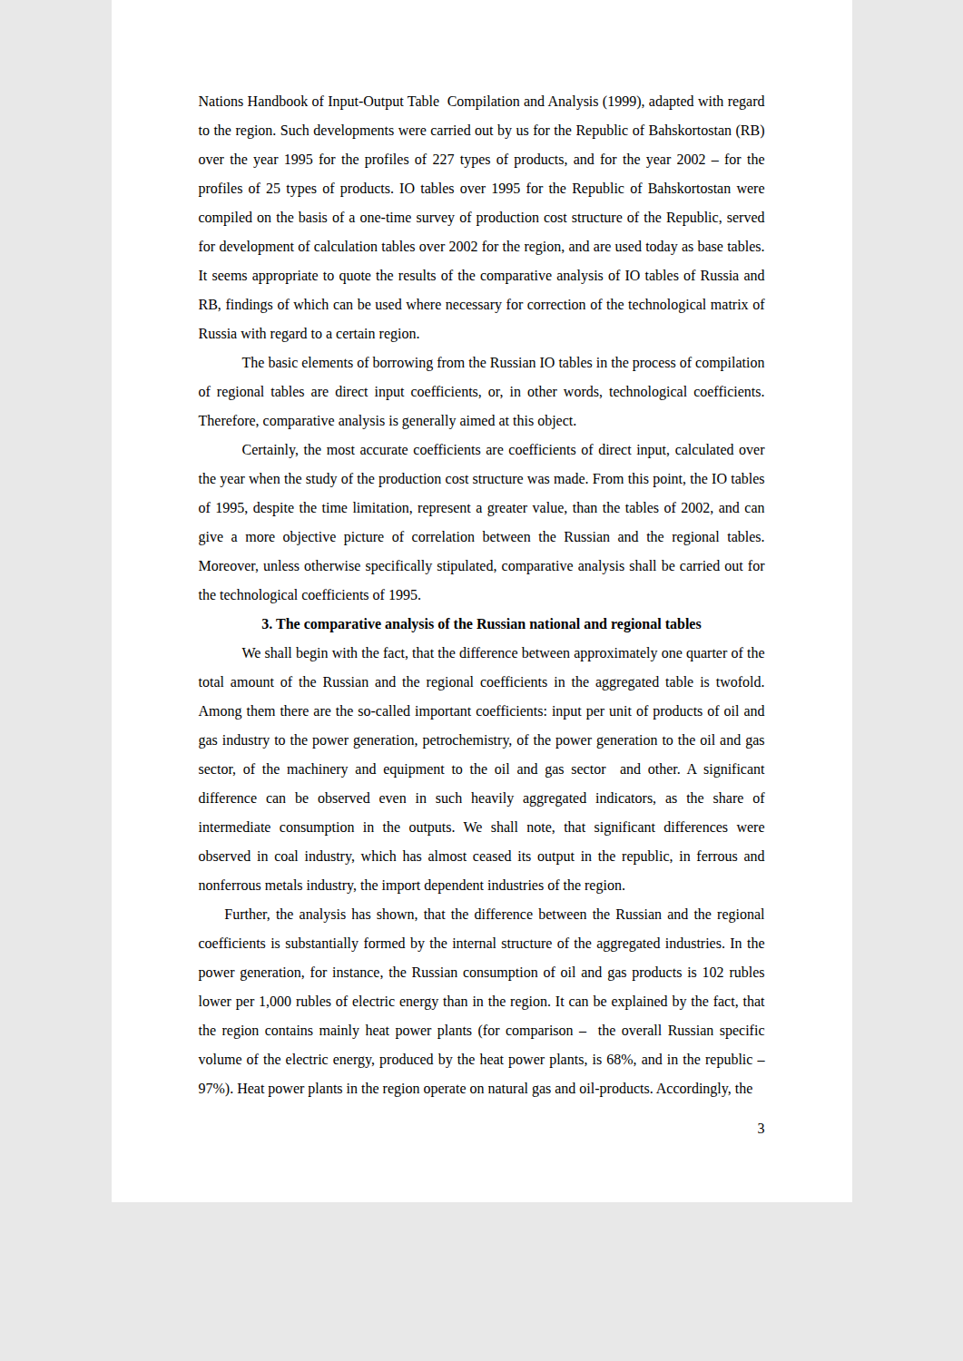Nations Handbook of Input-Output Table Compilation and Analysis (1999), adapted with regard to the region. Such developments were carried out by us for the Republic of Bahskortostan (RB) over the year 1995 for the profiles of 227 types of products, and for the year 2002 – for the profiles of 25 types of products. IO tables over 1995 for the Republic of Bahskortostan were compiled on the basis of a one-time survey of production cost structure of the Republic, served for development of calculation tables over 2002 for the region, and are used today as base tables. It seems appropriate to quote the results of the comparative analysis of IO tables of Russia and RB, findings of which can be used where necessary for correction of the technological matrix of Russia with regard to a certain region.
The basic elements of borrowing from the Russian IO tables in the process of compilation of regional tables are direct input coefficients, or, in other words, technological coefficients. Therefore, comparative analysis is generally aimed at this object.
Certainly, the most accurate coefficients are coefficients of direct input, calculated over the year when the study of the production cost structure was made. From this point, the IO tables of 1995, despite the time limitation, represent a greater value, than the tables of 2002, and can give a more objective picture of correlation between the Russian and the regional tables. Moreover, unless otherwise specifically stipulated, comparative analysis shall be carried out for the technological coefficients of 1995.
3. The comparative analysis of the Russian national and regional tables
We shall begin with the fact, that the difference between approximately one quarter of the total amount of the Russian and the regional coefficients in the aggregated table is twofold. Among them there are the so-called important coefficients: input per unit of products of oil and gas industry to the power generation, petrochemistry, of the power generation to the oil and gas sector, of the machinery and equipment to the oil and gas sector and other. A significant difference can be observed even in such heavily aggregated indicators, as the share of intermediate consumption in the outputs. We shall note, that significant differences were observed in coal industry, which has almost ceased its output in the republic, in ferrous and nonferrous metals industry, the import dependent industries of the region.
Further, the analysis has shown, that the difference between the Russian and the regional coefficients is substantially formed by the internal structure of the aggregated industries. In the power generation, for instance, the Russian consumption of oil and gas products is 102 rubles lower per 1,000 rubles of electric energy than in the region. It can be explained by the fact, that the region contains mainly heat power plants (for comparison – the overall Russian specific volume of the electric energy, produced by the heat power plants, is 68%, and in the republic – 97%). Heat power plants in the region operate on natural gas and oil-products. Accordingly, the
3